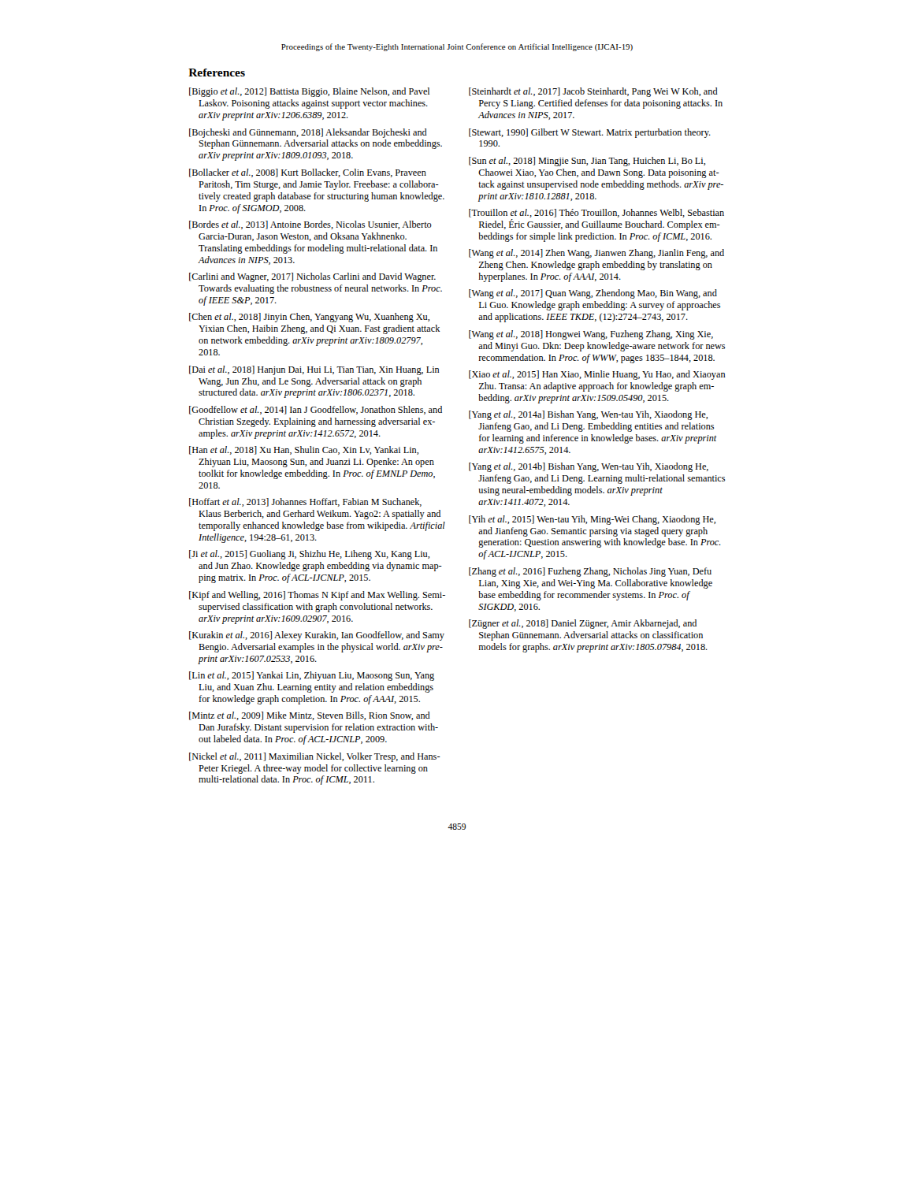Proceedings of the Twenty-Eighth International Joint Conference on Artificial Intelligence (IJCAI-19)
References
[Biggio et al., 2012] Battista Biggio, Blaine Nelson, and Pavel Laskov. Poisoning attacks against support vector machines. arXiv preprint arXiv:1206.6389, 2012.
[Bojcheski and Günnemann, 2018] Aleksandar Bojcheski and Stephan Günnemann. Adversarial attacks on node embeddings. arXiv preprint arXiv:1809.01093, 2018.
[Bollacker et al., 2008] Kurt Bollacker, Colin Evans, Praveen Paritosh, Tim Sturge, and Jamie Taylor. Freebase: a collaboratively created graph database for structuring human knowledge. In Proc. of SIGMOD, 2008.
[Bordes et al., 2013] Antoine Bordes, Nicolas Usunier, Alberto Garcia-Duran, Jason Weston, and Oksana Yakhnenko. Translating embeddings for modeling multi-relational data. In Advances in NIPS, 2013.
[Carlini and Wagner, 2017] Nicholas Carlini and David Wagner. Towards evaluating the robustness of neural networks. In Proc. of IEEE S&P, 2017.
[Chen et al., 2018] Jinyin Chen, Yangyang Wu, Xuanheng Xu, Yixian Chen, Haibin Zheng, and Qi Xuan. Fast gradient attack on network embedding. arXiv preprint arXiv:1809.02797, 2018.
[Dai et al., 2018] Hanjun Dai, Hui Li, Tian Tian, Xin Huang, Lin Wang, Jun Zhu, and Le Song. Adversarial attack on graph structured data. arXiv preprint arXiv:1806.02371, 2018.
[Goodfellow et al., 2014] Ian J Goodfellow, Jonathon Shlens, and Christian Szegedy. Explaining and harnessing adversarial examples. arXiv preprint arXiv:1412.6572, 2014.
[Han et al., 2018] Xu Han, Shulin Cao, Xin Lv, Yankai Lin, Zhiyuan Liu, Maosong Sun, and Juanzi Li. Openke: An open toolkit for knowledge embedding. In Proc. of EMNLP Demo, 2018.
[Hoffart et al., 2013] Johannes Hoffart, Fabian M Suchanek, Klaus Berberich, and Gerhard Weikum. Yago2: A spatially and temporally enhanced knowledge base from wikipedia. Artificial Intelligence, 194:28–61, 2013.
[Ji et al., 2015] Guoliang Ji, Shizhu He, Liheng Xu, Kang Liu, and Jun Zhao. Knowledge graph embedding via dynamic mapping matrix. In Proc. of ACL-IJCNLP, 2015.
[Kipf and Welling, 2016] Thomas N Kipf and Max Welling. Semi-supervised classification with graph convolutional networks. arXiv preprint arXiv:1609.02907, 2016.
[Kurakin et al., 2016] Alexey Kurakin, Ian Goodfellow, and Samy Bengio. Adversarial examples in the physical world. arXiv preprint arXiv:1607.02533, 2016.
[Lin et al., 2015] Yankai Lin, Zhiyuan Liu, Maosong Sun, Yang Liu, and Xuan Zhu. Learning entity and relation embeddings for knowledge graph completion. In Proc. of AAAI, 2015.
[Mintz et al., 2009] Mike Mintz, Steven Bills, Rion Snow, and Dan Jurafsky. Distant supervision for relation extraction without labeled data. In Proc. of ACL-IJCNLP, 2009.
[Nickel et al., 2011] Maximilian Nickel, Volker Tresp, and Hans-Peter Kriegel. A three-way model for collective learning on multi-relational data. In Proc. of ICML, 2011.
[Steinhardt et al., 2017] Jacob Steinhardt, Pang Wei W Koh, and Percy S Liang. Certified defenses for data poisoning attacks. In Advances in NIPS, 2017.
[Stewart, 1990] Gilbert W Stewart. Matrix perturbation theory. 1990.
[Sun et al., 2018] Mingjie Sun, Jian Tang, Huichen Li, Bo Li, Chaowei Xiao, Yao Chen, and Dawn Song. Data poisoning attack against unsupervised node embedding methods. arXiv preprint arXiv:1810.12881, 2018.
[Trouillon et al., 2016] Théo Trouillon, Johannes Welbl, Sebastian Riedel, Éric Gaussier, and Guillaume Bouchard. Complex embeddings for simple link prediction. In Proc. of ICML, 2016.
[Wang et al., 2014] Zhen Wang, Jianwen Zhang, Jianlin Feng, and Zheng Chen. Knowledge graph embedding by translating on hyperplanes. In Proc. of AAAI, 2014.
[Wang et al., 2017] Quan Wang, Zhendong Mao, Bin Wang, and Li Guo. Knowledge graph embedding: A survey of approaches and applications. IEEE TKDE, (12):2724–2743, 2017.
[Wang et al., 2018] Hongwei Wang, Fuzheng Zhang, Xing Xie, and Minyi Guo. Dkn: Deep knowledge-aware network for news recommendation. In Proc. of WWW, pages 1835–1844, 2018.
[Xiao et al., 2015] Han Xiao, Minlie Huang, Yu Hao, and Xiaoyan Zhu. Transa: An adaptive approach for knowledge graph embedding. arXiv preprint arXiv:1509.05490, 2015.
[Yang et al., 2014a] Bishan Yang, Wen-tau Yih, Xiaodong He, Jianfeng Gao, and Li Deng. Embedding entities and relations for learning and inference in knowledge bases. arXiv preprint arXiv:1412.6575, 2014.
[Yang et al., 2014b] Bishan Yang, Wen-tau Yih, Xiaodong He, Jianfeng Gao, and Li Deng. Learning multi-relational semantics using neural-embedding models. arXiv preprint arXiv:1411.4072, 2014.
[Yih et al., 2015] Wen-tau Yih, Ming-Wei Chang, Xiaodong He, and Jianfeng Gao. Semantic parsing via staged query graph generation: Question answering with knowledge base. In Proc. of ACL-IJCNLP, 2015.
[Zhang et al., 2016] Fuzheng Zhang, Nicholas Jing Yuan, Defu Lian, Xing Xie, and Wei-Ying Ma. Collaborative knowledge base embedding for recommender systems. In Proc. of SIGKDD, 2016.
[Zügner et al., 2018] Daniel Zügner, Amir Akbarnejad, and Stephan Günnemann. Adversarial attacks on classification models for graphs. arXiv preprint arXiv:1805.07984, 2018.
4859